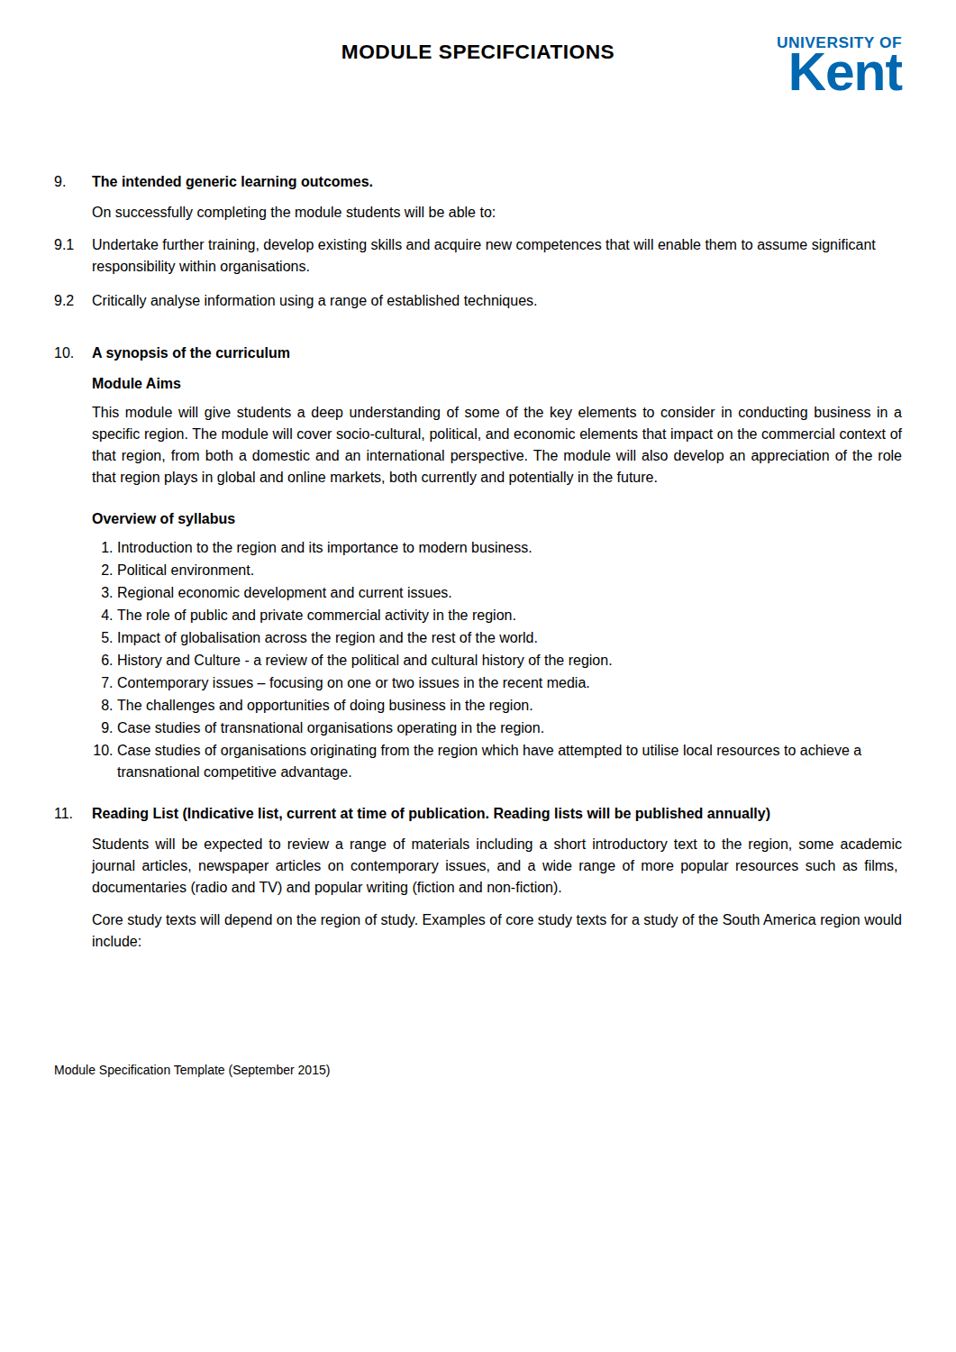UNIVERSITY OF
Kent
MODULE SPECIFCIATIONS
9.
The intended generic learning outcomes.
On successfully completing the module students will be able to:
9.1
Undertake further training, develop existing skills and acquire new competences that will enable them to assume significant responsibility within organisations.
9.2
Critically analyse information using a range of established techniques.
10.
A synopsis of the curriculum
Module Aims
This module will give students a deep understanding of some of the key elements to consider in conducting business in a specific region. The module will cover socio-cultural, political, and economic elements that impact on the commercial context of that region, from both a domestic and an international perspective. The module will also develop an appreciation of the role that region plays in global and online markets, both currently and potentially in the future.
Overview of syllabus
Introduction to the region and its importance to modern business.
Political environment.
Regional economic development and current issues.
The role of public and private commercial activity in the region.
Impact of globalisation across the region and the rest of the world.
History and Culture - a review of the political and cultural history of the region.
Contemporary issues – focusing on one or two issues in the recent media.
The challenges and opportunities of doing business in the region.
Case studies of transnational organisations operating in the region.
Case studies of organisations originating from the region which have attempted to utilise local resources to achieve a transnational competitive advantage.
11.
Reading List (Indicative list, current at time of publication. Reading lists will be published annually)
Students will be expected to review a range of materials including a short introductory text to the region, some academic journal articles, newspaper articles on contemporary issues, and a wide range of more popular resources such as films, documentaries (radio and TV) and popular writing (fiction and non-fiction).
Core study texts will depend on the region of study. Examples of core study texts for a study of the South America region would include:
Module Specification Template (September 2015)